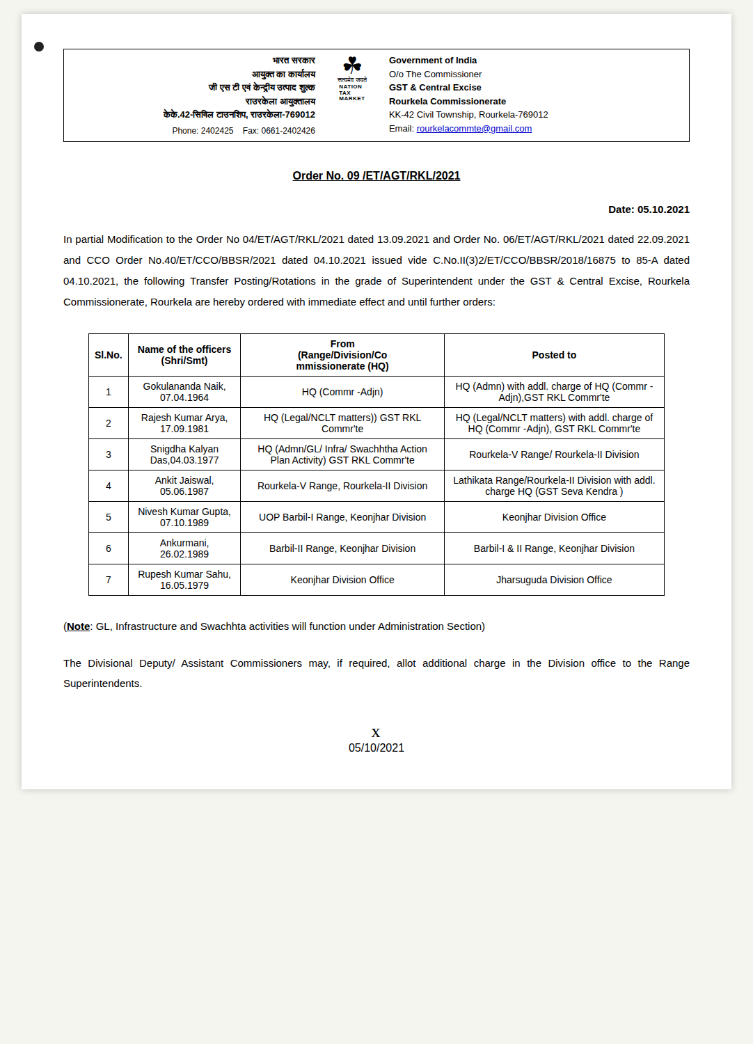भारत सरकार
आयुक्त का कार्यालय
जी एस टी एवं केन्द्रीय उत्पाद शुल्क
राउरकेला आयुक्तालय
केके.42-सिविल टाउनशिप, राउरकेला-769012
Phone: 2402425 Fax: 0661-2402426
☘
सत्यमेव जयते
NATION
TAX
MARKET
Government of India
O/o The Commissioner
GST & Central Excise
Rourkela Commissionerate
KK-42 Civil Township, Rourkela-769012
Email: rourkelacommte@gmail.com
Order No. 09 /ET/AGT/RKL/2021
Date: 05.10.2021
In partial Modification to the Order No 04/ET/AGT/RKL/2021 dated 13.09.2021 and Order No. 06/ET/AGT/RKL/2021 dated 22.09.2021 and CCO Order No.40/ET/CCO/BBSR/2021 dated 04.10.2021 issued vide C.No.II(3)2/ET/CCO/BBSR/2018/16875 to 85-A dated 04.10.2021, the following Transfer Posting/Rotations in the grade of Superintendent under the GST & Central Excise, Rourkela Commissionerate, Rourkela are hereby ordered with immediate effect and until further orders:
| Sl.No. | Name of the officers (Shri/Smt) | From (Range/Division/Co mmissionerate (HQ) | Posted to |
| --- | --- | --- | --- |
| 1 | Gokulananda Naik, 07.04.1964 | HQ (Commr -Adjn) | HQ (Admn) with addl. charge of HQ (Commr -Adjn),GST RKL Commr'te |
| 2 | Rajesh Kumar Arya, 17.09.1981 | HQ (Legal/NCLT matters)) GST RKL Commr'te | HQ (Legal/NCLT matters) with addl. charge of HQ (Commr -Adjn), GST RKL Commr'te |
| 3 | Snigdha Kalyan Das,04.03.1977 | HQ (Admn/GL/ Infra/ Swachhtha Action Plan Activity) GST RKL Commr'te | Rourkela-V Range/ Rourkela-II Division |
| 4 | Ankit Jaiswal, 05.06.1987 | Rourkela-V Range, Rourkela-II Division | Lathikata Range/Rourkela-II Division with addl. charge HQ (GST Seva Kendra ) |
| 5 | Nivesh Kumar Gupta, 07.10.1989 | UOP Barbil-I Range, Keonjhar Division | Keonjhar Division Office |
| 6 | Ankurmani, 26.02.1989 | Barbil-II Range, Keonjhar Division | Barbil-I & II Range, Keonjhar Division |
| 7 | Rupesh Kumar Sahu, 16.05.1979 | Keonjhar Division Office | Jharsuguda Division Office |
(Note: GL, Infrastructure and Swachhta activities will function under Administration Section)
The Divisional Deputy/ Assistant Commissioners may, if required, allot additional charge in the Division office to the Range Superintendents.
x 
05/10/2021